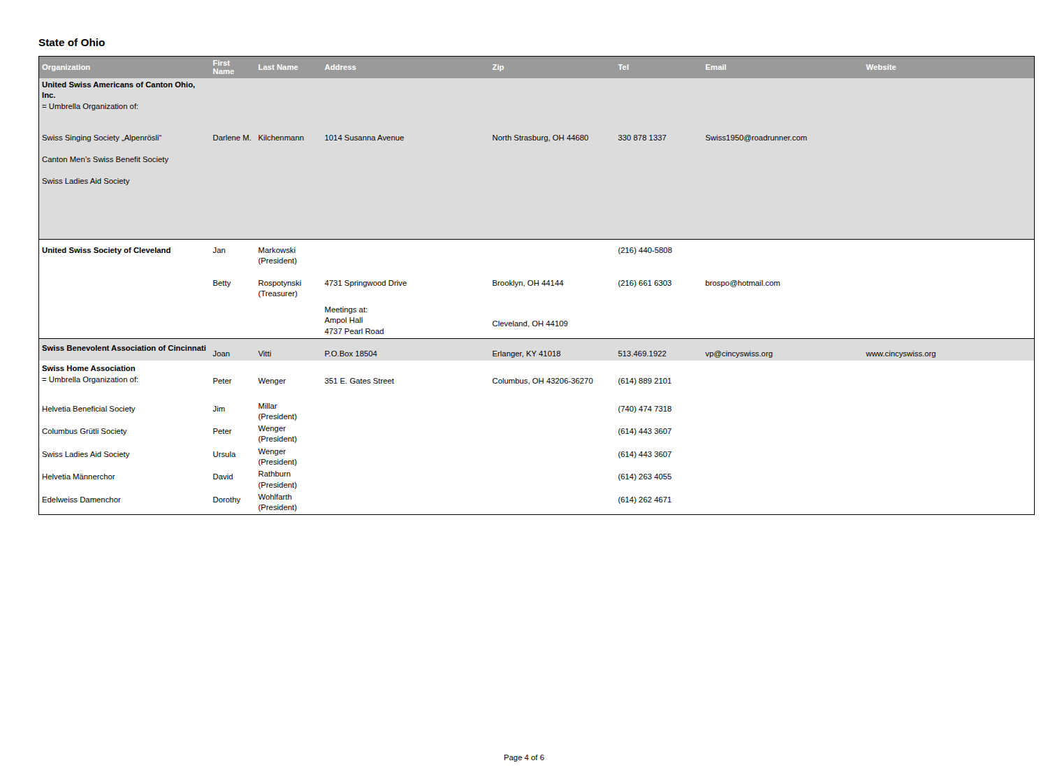State of Ohio
| Organization | First Name | Last Name | Address | Zip | Tel | Email | Website |
| --- | --- | --- | --- | --- | --- | --- | --- |
| United Swiss Americans of Canton Ohio, Inc. = Umbrella Organization of: Swiss Singing Society „Alpenrösli“ Canton Men’s Swiss Benefit Society Swiss Ladies Aid Society | Darlene M. | Kilchenmann | 1014 Susanna Avenue | North Strasburg, OH 44680 | 330 878 1337 | Swiss1950@roadrunner.com | |
| United Swiss Society of Cleveland | Jan | Markowski (President) | | | (216) 440-5808 | | |
| | Betty | Rospotynski (Treasurer) | 4731 Springwood Drive | Brooklyn, OH 44144 | (216) 661 6303 | brospo@hotmail.com | |
| | | | Meetings at: Ampol Hall 4737 Pearl Road | Cleveland, OH 44109 | | | |
| Swiss Benevolent Association of Cincinnati | Joan | Vitti | P.O.Box 18504 | Erlanger, KY 41018 | 513.469.1922 | vp@cincyswiss.org | www.cincyswiss.org |
| Swiss Home Association = Umbrella Organization of: | Peter | Wenger | 351 E. Gates Street | Columbus, OH 43206-36270 | (614) 889 2101 | | |
| Helvetia Beneficial Society | Jim | Millar (President) | | | (740) 474 7318 | | |
| Columbus Grütli Society | Peter | Wenger (President) | | | (614) 443 3607 | | |
| Swiss Ladies Aid Society | Ursula | Wenger (President) | | | (614) 443 3607 | | |
| Helvetia Männerchor | David | Rathburn (President) | | | (614) 263 4055 | | |
| Edelweiss Damenchor | Dorothy | Wohlfarth (President) | | | (614) 262 4671 | | |
Page 4 of 6